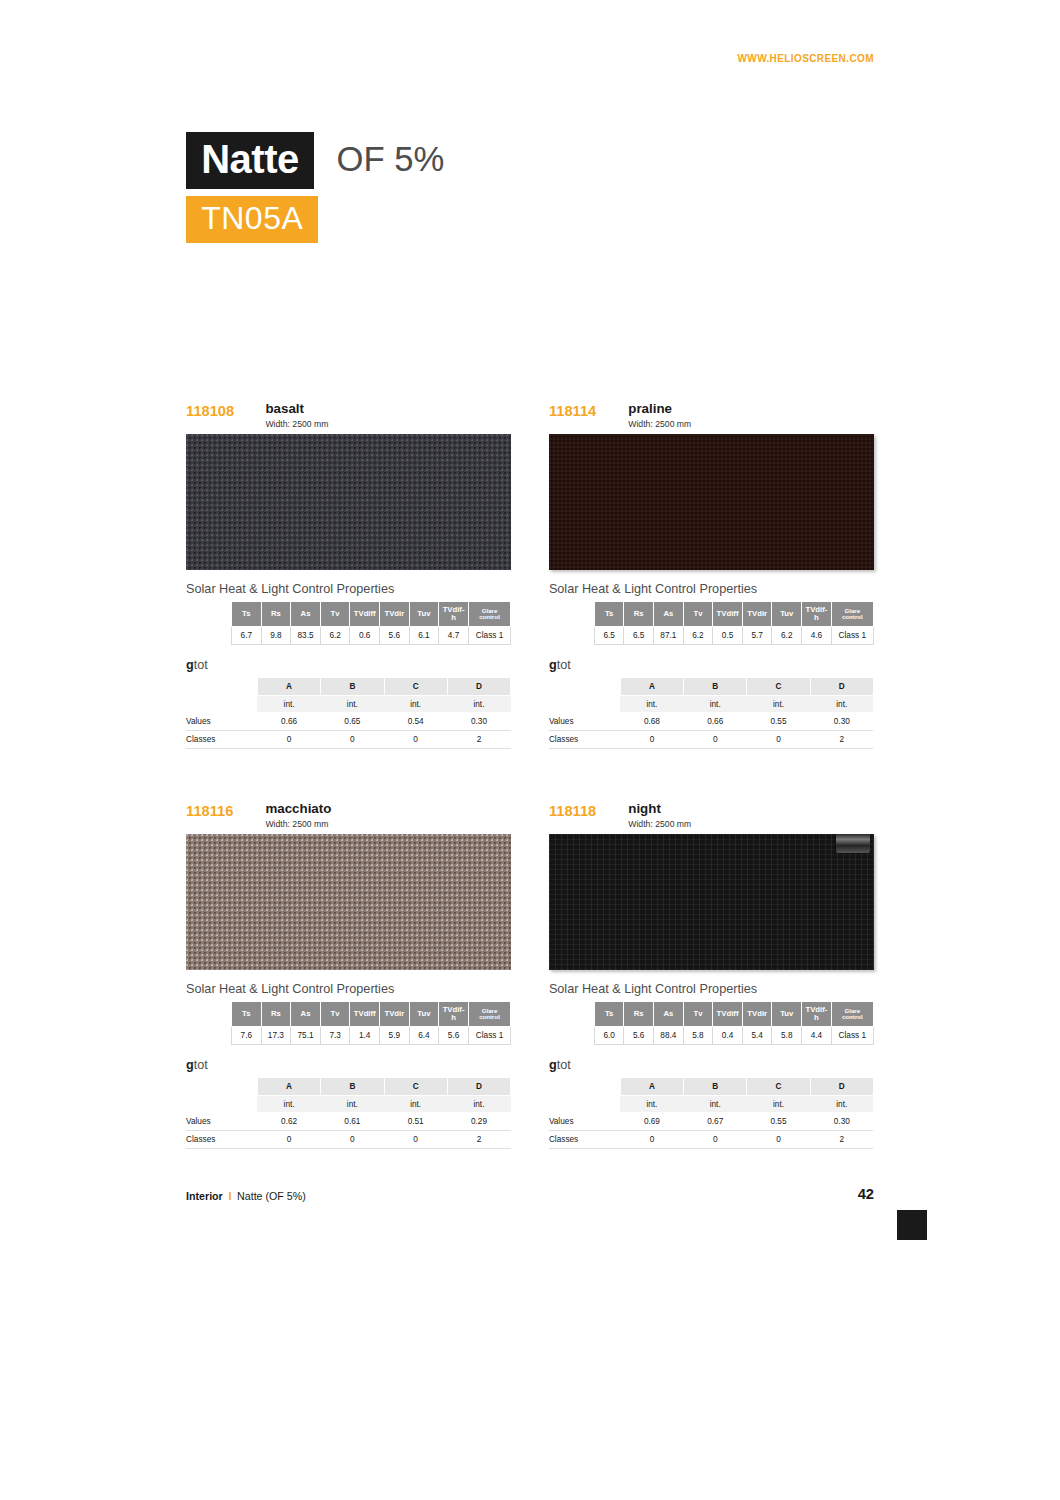WWW.HELIOSCREEN.COM
Natte
OF 5%
TN05A
118108
basalt
Width: 2500 mm
Solar Heat & Light Control Properties
| | Ts | Rs | As | Tv | TVdiff | TVdir | Tuv | TVdif-h | Glare control |
| --- | --- | --- | --- | --- | --- | --- | --- | --- | --- |
| | 6.7 | 9.8 | 83.5 | 6.2 | 0.6 | 5.6 | 6.1 | 4.7 | Class 1 |
gtot
| | A | B | C | D |
| --- | --- | --- | --- | --- |
| | int. | int. | int. | int. |
| Values | 0.66 | 0.65 | 0.54 | 0.30 |
| Classes | 0 | 0 | 0 | 2 |
118114
praline
Width: 2500 mm
Solar Heat & Light Control Properties
| | Ts | Rs | As | Tv | TVdiff | TVdir | Tuv | TVdif-h | Glare control |
| --- | --- | --- | --- | --- | --- | --- | --- | --- | --- |
| | 6.5 | 6.5 | 87.1 | 6.2 | 0.5 | 5.7 | 6.2 | 4.6 | Class 1 |
gtot
| | A | B | C | D |
| --- | --- | --- | --- | --- |
| | int. | int. | int. | int. |
| Values | 0.68 | 0.66 | 0.55 | 0.30 |
| Classes | 0 | 0 | 0 | 2 |
118116
macchiato
Width: 2500 mm
Solar Heat & Light Control Properties
| | Ts | Rs | As | Tv | TVdiff | TVdir | Tuv | TVdif-h | Glare control |
| --- | --- | --- | --- | --- | --- | --- | --- | --- | --- |
| | 7.6 | 17.3 | 75.1 | 7.3 | 1.4 | 5.9 | 6.4 | 5.6 | Class 1 |
gtot
| | A | B | C | D |
| --- | --- | --- | --- | --- |
| | int. | int. | int. | int. |
| Values | 0.62 | 0.61 | 0.51 | 0.29 |
| Classes | 0 | 0 | 0 | 2 |
118118
night
Width: 2500 mm
Solar Heat & Light Control Properties
| | Ts | Rs | As | Tv | TVdiff | TVdir | Tuv | TVdif-h | Glare control |
| --- | --- | --- | --- | --- | --- | --- | --- | --- | --- |
| | 6.0 | 5.6 | 88.4 | 5.8 | 0.4 | 5.4 | 5.8 | 4.4 | Class 1 |
gtot
| | A | B | C | D |
| --- | --- | --- | --- | --- |
| | int. | int. | int. | int. |
| Values | 0.69 | 0.67 | 0.55 | 0.30 |
| Classes | 0 | 0 | 0 | 2 |
Interior INatte (OF 5%)
42